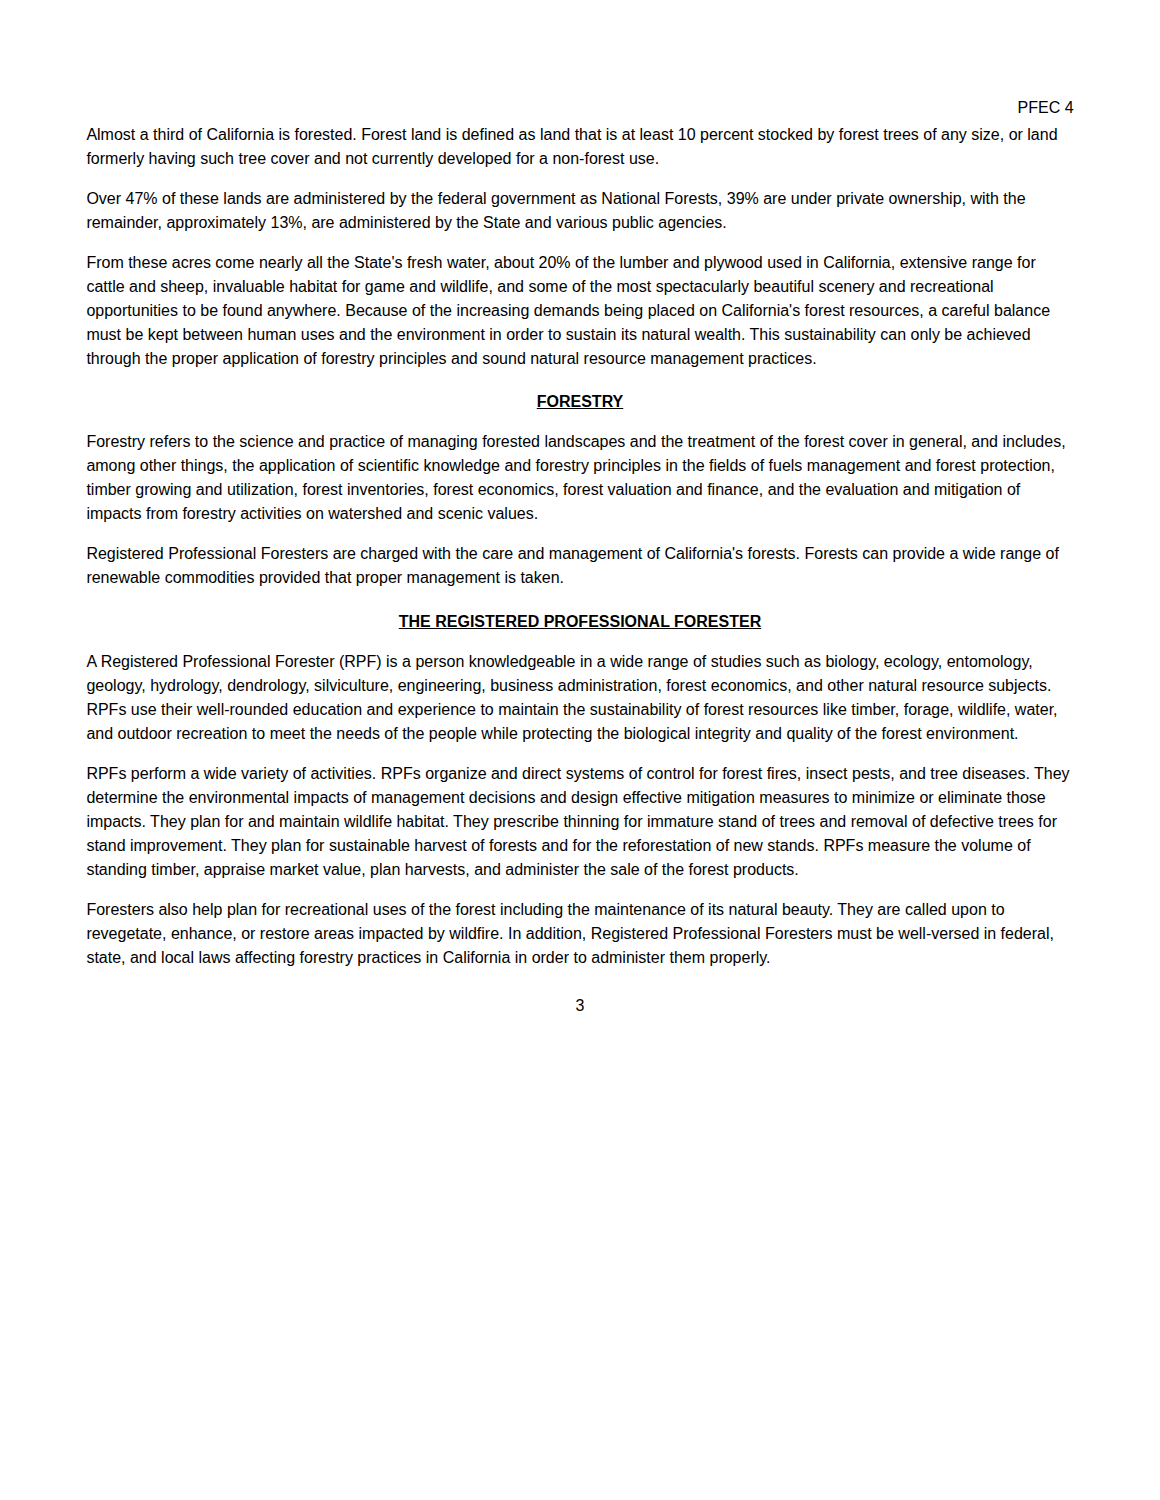PFEC 4
Almost a third of California is forested. Forest land is defined as land that is at least 10 percent stocked by forest trees of any size, or land formerly having such tree cover and not currently developed for a non-forest use.
Over 47% of these lands are administered by the federal government as National Forests, 39% are under private ownership, with the remainder, approximately 13%, are administered by the State and various public agencies.
From these acres come nearly all the State's fresh water, about 20% of the lumber and plywood used in California, extensive range for cattle and sheep, invaluable habitat for game and wildlife, and some of the most spectacularly beautiful scenery and recreational opportunities to be found anywhere. Because of the increasing demands being placed on California's forest resources, a careful balance must be kept between human uses and the environment in order to sustain its natural wealth. This sustainability can only be achieved through the proper application of forestry principles and sound natural resource management practices.
FORESTRY
Forestry refers to the science and practice of managing forested landscapes and the treatment of the forest cover in general, and includes, among other things, the application of scientific knowledge and forestry principles in the fields of fuels management and forest protection, timber growing and utilization, forest inventories, forest economics, forest valuation and finance, and the evaluation and mitigation of impacts from forestry activities on watershed and scenic values.
Registered Professional Foresters are charged with the care and management of California's forests. Forests can provide a wide range of renewable commodities provided that proper management is taken.
THE REGISTERED PROFESSIONAL FORESTER
A Registered Professional Forester (RPF) is a person knowledgeable in a wide range of studies such as biology, ecology, entomology, geology, hydrology, dendrology, silviculture, engineering, business administration, forest economics, and other natural resource subjects. RPFs use their well-rounded education and experience to maintain the sustainability of forest resources like timber, forage, wildlife, water, and outdoor recreation to meet the needs of the people while protecting the biological integrity and quality of the forest environment.
RPFs perform a wide variety of activities. RPFs organize and direct systems of control for forest fires, insect pests, and tree diseases. They determine the environmental impacts of management decisions and design effective mitigation measures to minimize or eliminate those impacts. They plan for and maintain wildlife habitat. They prescribe thinning for immature stand of trees and removal of defective trees for stand improvement. They plan for sustainable harvest of forests and for the reforestation of new stands. RPFs measure the volume of standing timber, appraise market value, plan harvests, and administer the sale of the forest products.
Foresters also help plan for recreational uses of the forest including the maintenance of its natural beauty. They are called upon to revegetate, enhance, or restore areas impacted by wildfire. In addition, Registered Professional Foresters must be well-versed in federal, state, and local laws affecting forestry practices in California in order to administer them properly.
3